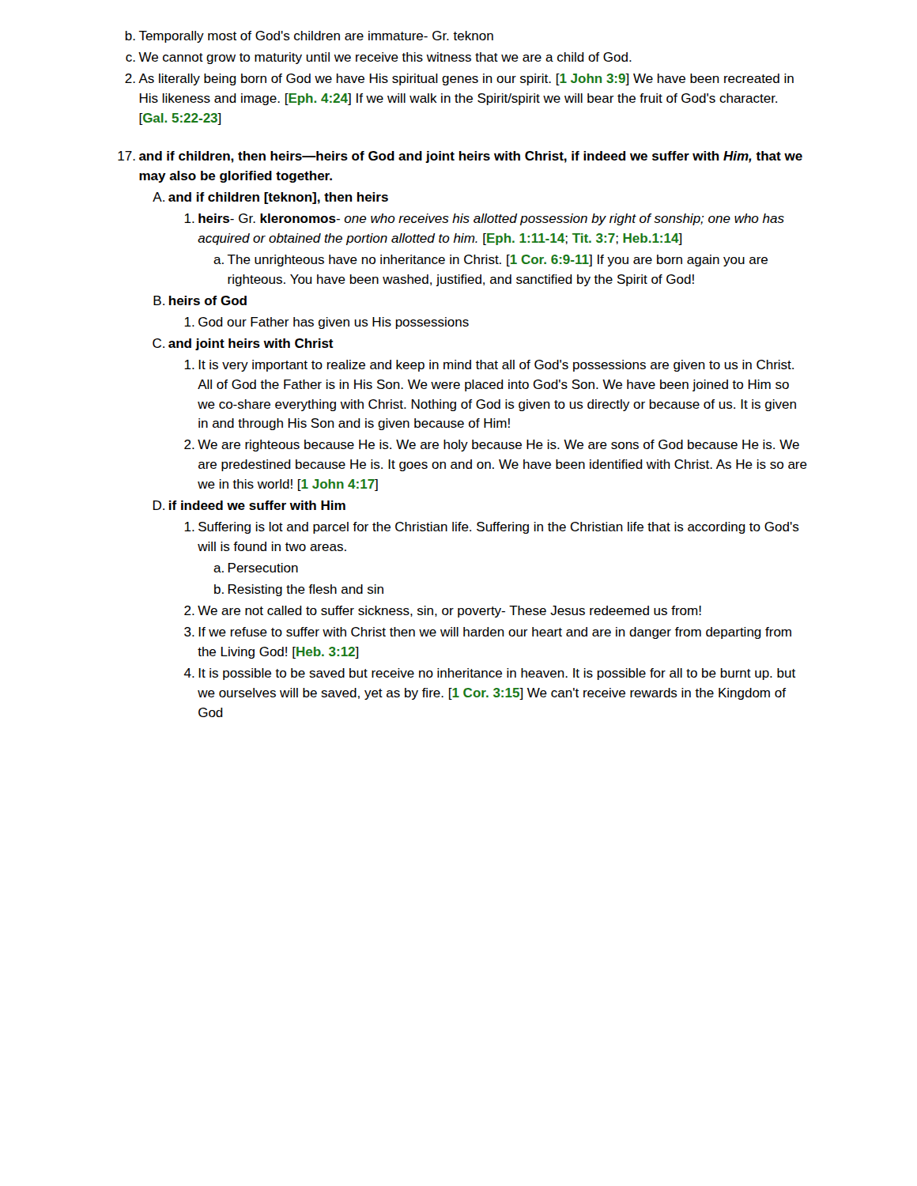b. Temporally most of God's children are immature- Gr. teknon
c. We cannot grow to maturity until we receive this witness that we are a child of God.
2. As literally being born of God we have His spiritual genes in our spirit. [1 John 3:9] We have been recreated in His likeness and image. [Eph. 4:24] If we will walk in the Spirit/spirit we will bear the fruit of God's character. [Gal. 5:22-23]
17. and if children, then heirs—heirs of God and joint heirs with Christ, if indeed we suffer with Him, that we may also be glorified together.
A. and if children [teknon], then heirs
1. heirs- Gr. kleronomos- one who receives his allotted possession by right of sonship; one who has acquired or obtained the portion allotted to him. [Eph. 1:11-14; Tit. 3:7; Heb.1:14]
a. The unrighteous have no inheritance in Christ. [1 Cor. 6:9-11] If you are born again you are righteous. You have been washed, justified, and sanctified by the Spirit of God!
B. heirs of God
1. God our Father has given us His possessions
C. and joint heirs with Christ
1. It is very important to realize and keep in mind that all of God's possessions are given to us in Christ. All of God the Father is in His Son. We were placed into God's Son. We have been joined to Him so we co-share everything with Christ. Nothing of God is given to us directly or because of us. It is given in and through His Son and is given because of Him!
2. We are righteous because He is. We are holy because He is. We are sons of God because He is. We are predestined because He is. It goes on and on. We have been identified with Christ. As He is so are we in this world! [1 John 4:17]
D. if indeed we suffer with Him
1. Suffering is lot and parcel for the Christian life. Suffering in the Christian life that is according to God's will is found in two areas.
a. Persecution
b. Resisting the flesh and sin
2. We are not called to suffer sickness, sin, or poverty- These Jesus redeemed us from!
3. If we refuse to suffer with Christ then we will harden our heart and are in danger from departing from the Living God! [Heb. 3:12]
4. It is possible to be saved but receive no inheritance in heaven. It is possible for all to be burnt up. but we ourselves will be saved, yet as by fire. [1 Cor. 3:15] We can't receive rewards in the Kingdom of God